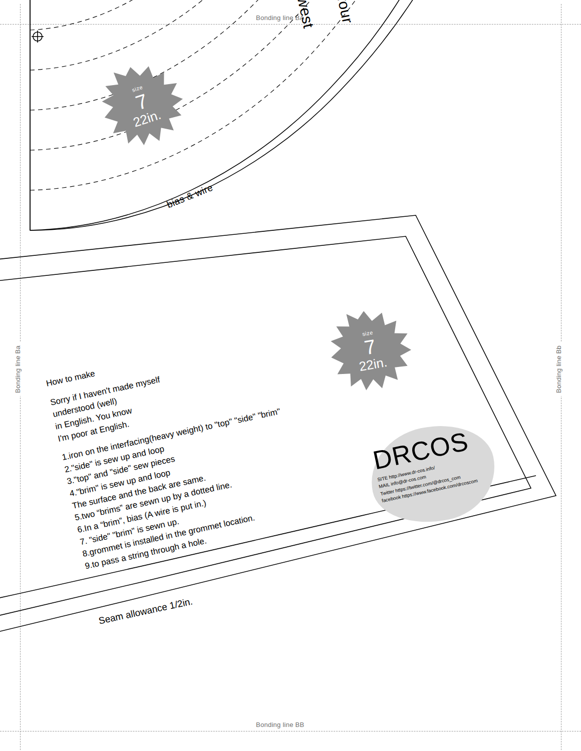Bonding line BA Bonding line BB Bonding line Ba Bonding line Bb
size 7 22in.
west
four
bias & wire
size 7 22in.
hat 2
eets
Seam allowance 1/2in.
How to make
Sorry if I haven't made myself
understood (well)
in English. You know
I'm poor at English.
1.iron on the interfacing(heavy weight) to "top" "side" "brim"
2."side" is sew up and loop
3."top" and "side" sew pieces
4."brim" is sew up and loop
The surface and the back are same.
5.two “brims” are sewn up by a dotted line.
6.In a “brim”, bias (A wire is put in.)
7. "side" "brim" is sewn up.
8.grommet is installed in the grommet location.
9.to pass a string through a hole.
DRCOS
SITE http://www.dr-cos.info/
MAIL info@dr-cos.com
Twitter https://twitter.com/@drcos_com
facebook https://www.facebook.com/drcoscom